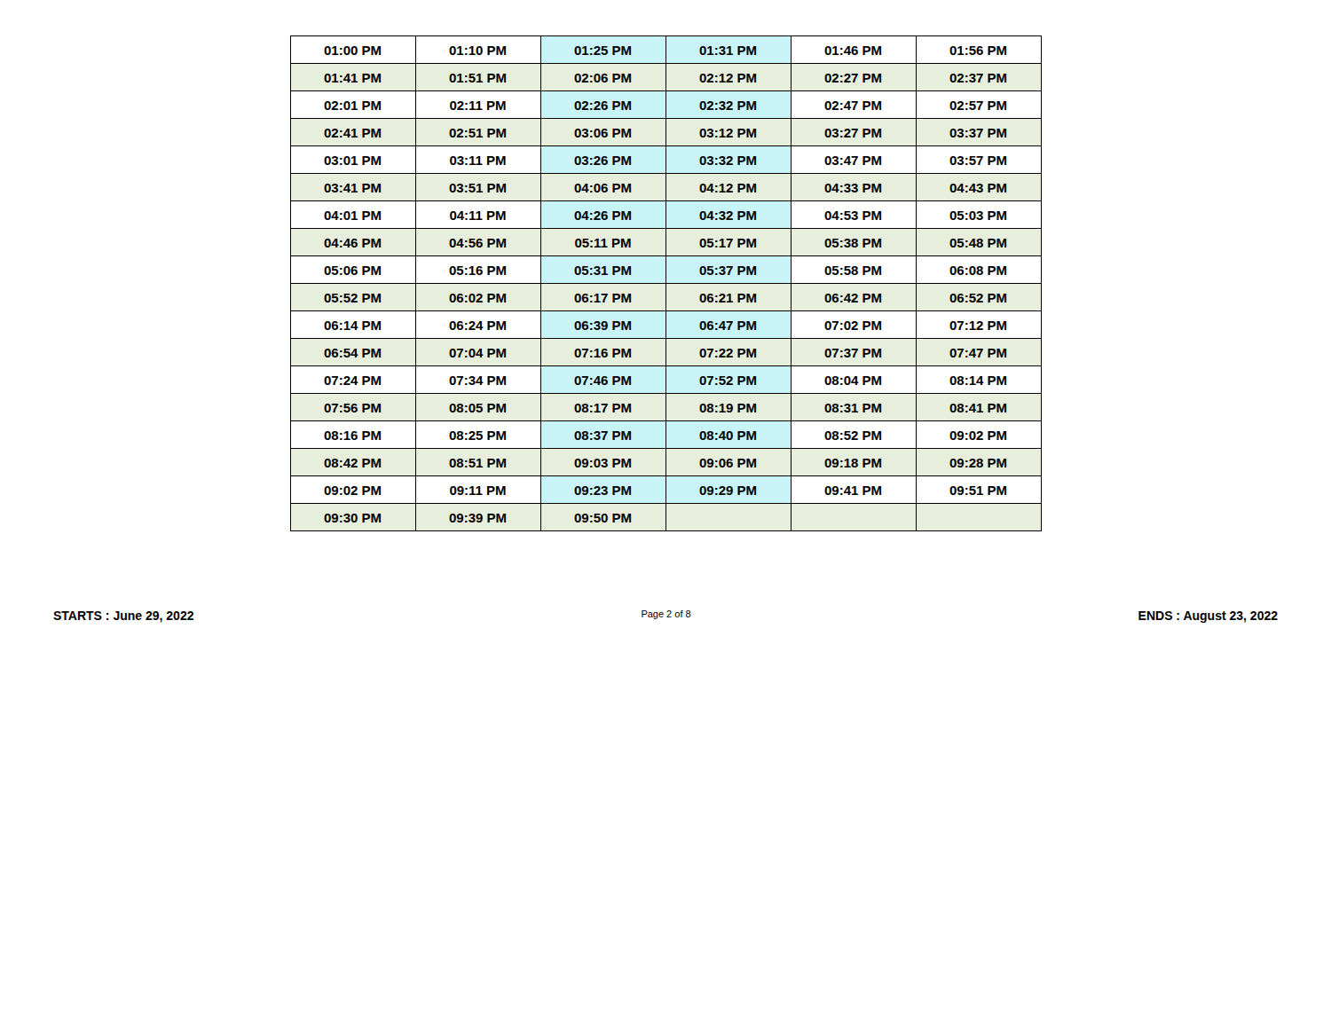| 01:00 PM | 01:10 PM | 01:25 PM | 01:31 PM | 01:46 PM | 01:56 PM |
| 01:41 PM | 01:51 PM | 02:06 PM | 02:12 PM | 02:27 PM | 02:37 PM |
| 02:01 PM | 02:11 PM | 02:26 PM | 02:32 PM | 02:47 PM | 02:57 PM |
| 02:41 PM | 02:51 PM | 03:06 PM | 03:12 PM | 03:27 PM | 03:37 PM |
| 03:01 PM | 03:11 PM | 03:26 PM | 03:32 PM | 03:47 PM | 03:57 PM |
| 03:41 PM | 03:51 PM | 04:06 PM | 04:12 PM | 04:33 PM | 04:43 PM |
| 04:01 PM | 04:11 PM | 04:26 PM | 04:32 PM | 04:53 PM | 05:03 PM |
| 04:46 PM | 04:56 PM | 05:11 PM | 05:17 PM | 05:38 PM | 05:48 PM |
| 05:06 PM | 05:16 PM | 05:31 PM | 05:37 PM | 05:58 PM | 06:08 PM |
| 05:52 PM | 06:02 PM | 06:17 PM | 06:21 PM | 06:42 PM | 06:52 PM |
| 06:14 PM | 06:24 PM | 06:39 PM | 06:47 PM | 07:02 PM | 07:12 PM |
| 06:54 PM | 07:04 PM | 07:16 PM | 07:22 PM | 07:37 PM | 07:47 PM |
| 07:24 PM | 07:34 PM | 07:46 PM | 07:52 PM | 08:04 PM | 08:14 PM |
| 07:56 PM | 08:05 PM | 08:17 PM | 08:19 PM | 08:31 PM | 08:41 PM |
| 08:16 PM | 08:25 PM | 08:37 PM | 08:40 PM | 08:52 PM | 09:02 PM |
| 08:42 PM | 08:51 PM | 09:03 PM | 09:06 PM | 09:18 PM | 09:28 PM |
| 09:02 PM | 09:11 PM | 09:23 PM | 09:29 PM | 09:41 PM | 09:51 PM |
| 09:30 PM | 09:39 PM | 09:50 PM | | | |
STARTS : June 29, 2022 ENDS : August 23, 2022
Page 2 of 8